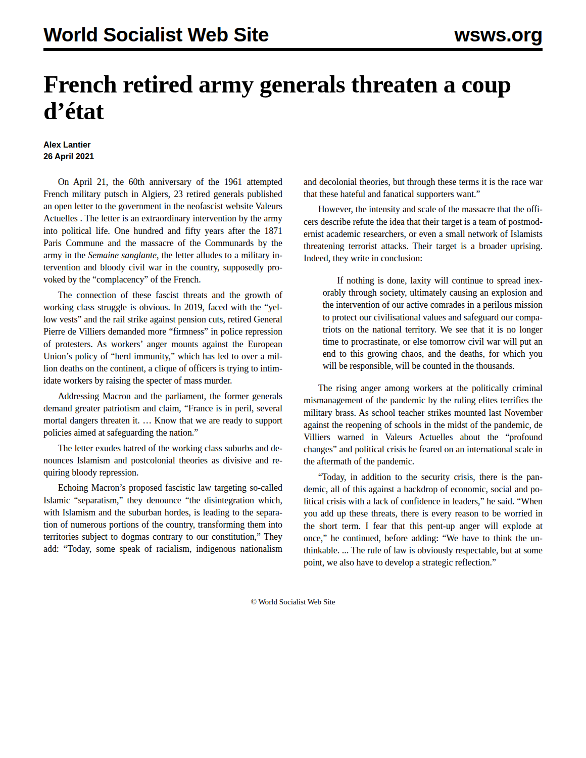World Socialist Web Site
wsws.org
French retired army generals threaten a coup d’état
Alex Lantier 26 April 2021
On April 21, the 60th anniversary of the 1961 attempted French military putsch in Algiers, 23 retired generals published an open letter to the government in the neofascist website Valeurs Actuelles . The letter is an extraordinary intervention by the army into political life. One hundred and fifty years after the 1871 Paris Commune and the massacre of the Communards by the army in the Semaine sanglante, the letter alludes to a military intervention and bloody civil war in the country, supposedly provoked by the “complacency” of the French.
The connection of these fascist threats and the growth of working class struggle is obvious. In 2019, faced with the “yellow vests” and the rail strike against pension cuts, retired General Pierre de Villiers demanded more “firmness” in police repression of protesters. As workers’ anger mounts against the European Union’s policy of “herd immunity,” which has led to over a million deaths on the continent, a clique of officers is trying to intimidate workers by raising the specter of mass murder.
Addressing Macron and the parliament, the former generals demand greater patriotism and claim, “France is in peril, several mortal dangers threaten it. … Know that we are ready to support policies aimed at safeguarding the nation.”
The letter exudes hatred of the working class suburbs and denounces Islamism and postcolonial theories as divisive and requiring bloody repression.
Echoing Macron’s proposed fascistic law targeting so-called Islamic “separatism,” they denounce “the disintegration which, with Islamism and the suburban hordes, is leading to the separation of numerous portions of the country, transforming them into territories subject to dogmas contrary to our constitution,” They add: “Today, some speak of racialism, indigenous nationalism and decolonial theories, but through these terms it is the race war that these hateful and fanatical supporters want.”
However, the intensity and scale of the massacre that the officers describe refute the idea that their target is a team of postmodernist academic researchers, or even a small network of Islamists threatening terrorist attacks. Their target is a broader uprising. Indeed, they write in conclusion:
If nothing is done, laxity will continue to spread inexorably through society, ultimately causing an explosion and the intervention of our active comrades in a perilous mission to protect our civilisational values and safeguard our compatriots on the national territory. We see that it is no longer time to procrastinate, or else tomorrow civil war will put an end to this growing chaos, and the deaths, for which you will be responsible, will be counted in the thousands.
The rising anger among workers at the politically criminal mismanagement of the pandemic by the ruling elites terrifies the military brass. As school teacher strikes mounted last November against the reopening of schools in the midst of the pandemic, de Villiers warned in Valeurs Actuelles about the “profound changes” and political crisis he feared on an international scale in the aftermath of the pandemic.
“Today, in addition to the security crisis, there is the pandemic, all of this against a backdrop of economic, social and political crisis with a lack of confidence in leaders,” he said. “When you add up these threats, there is every reason to be worried in the short term. I fear that this pent-up anger will explode at once,” he continued, before adding: “We have to think the unthinkable. ... The rule of law is obviously respectable, but at some point, we also have to develop a strategic reflection.”
© World Socialist Web Site